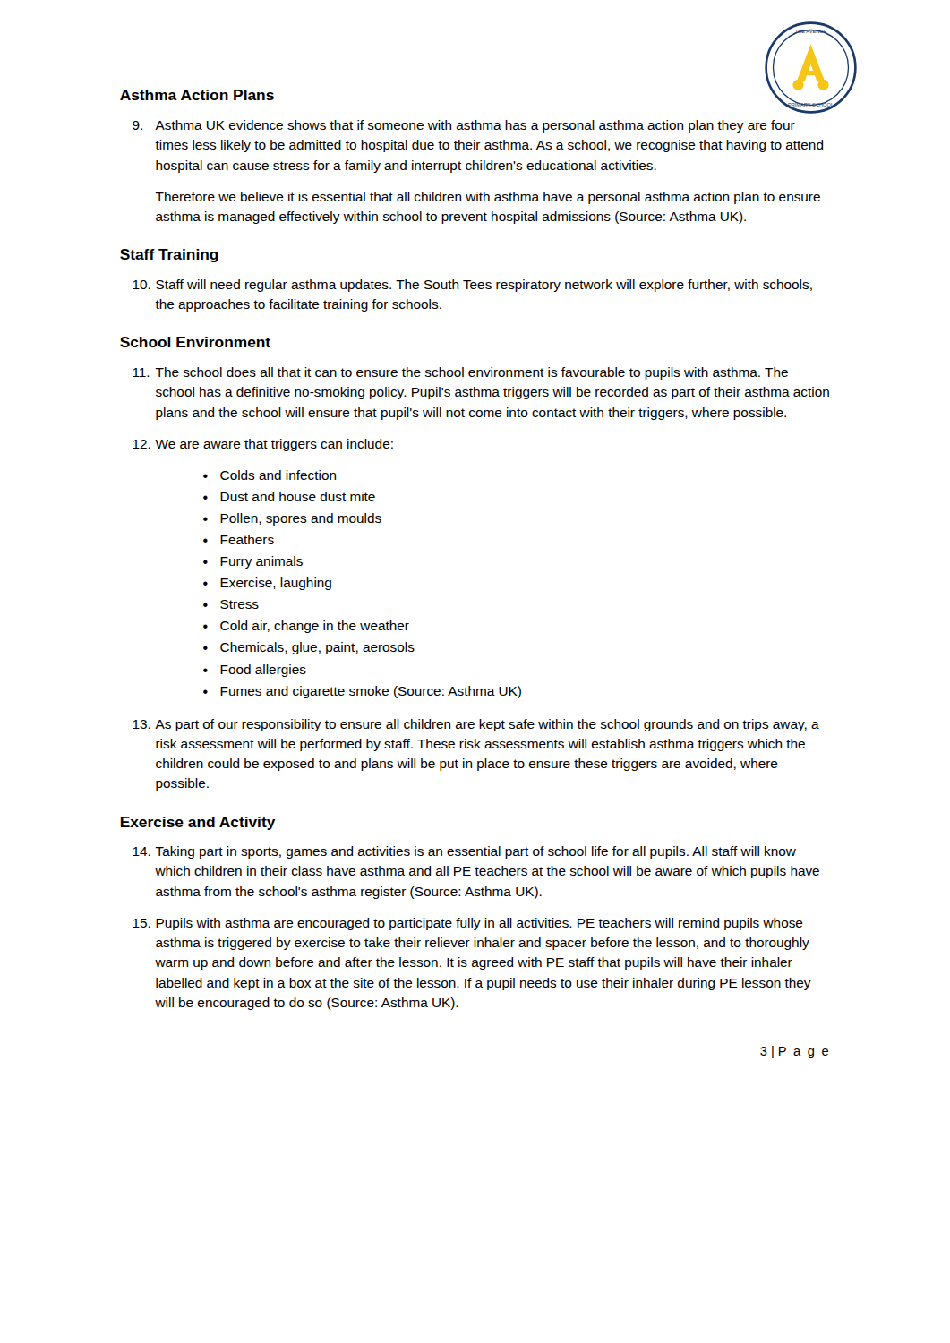THE AVENUE PRIMARY SCHOOL
Asthma Action Plans
9.
Asthma UK evidence shows that if someone with asthma has a personal asthma action plan they are four times less likely to be admitted to hospital due to their asthma. As a school, we recognise that having to attend hospital can cause stress for a family and interrupt children's educational activities.
Therefore we believe it is essential that all children with asthma have a personal asthma action plan to ensure asthma is managed effectively within school to prevent hospital admissions (Source: Asthma UK).
Staff Training
10.
Staff will need regular asthma updates. The South Tees respiratory network will explore further, with schools, the approaches to facilitate training for schools.
School Environment
11.
The school does all that it can to ensure the school environment is favourable to pupils with asthma. The school has a definitive no-smoking policy. Pupil's asthma triggers will be recorded as part of their asthma action plans and the school will ensure that pupil's will not come into contact with their triggers, where possible.
12.
We are aware that triggers can include:
Colds and infection
Dust and house dust mite
Pollen, spores and moulds
Feathers
Furry animals
Exercise, laughing
Stress
Cold air, change in the weather
Chemicals, glue, paint, aerosols
Food allergies
Fumes and cigarette smoke (Source: Asthma UK)
13.
As part of our responsibility to ensure all children are kept safe within the school grounds and on trips away, a risk assessment will be performed by staff. These risk assessments will establish asthma triggers which the children could be exposed to and plans will be put in place to ensure these triggers are avoided, where possible.
Exercise and Activity
14.
Taking part in sports, games and activities is an essential part of school life for all pupils. All staff will know which children in their class have asthma and all PE teachers at the school will be aware of which pupils have asthma from the school's asthma register (Source: Asthma UK).
15.
Pupils with asthma are encouraged to participate fully in all activities. PE teachers will remind pupils whose asthma is triggered by exercise to take their reliever inhaler and spacer before the lesson, and to thoroughly warm up and down before and after the lesson. It is agreed with PE staff that pupils will have their inhaler labelled and kept in a box at the site of the lesson. If a pupil needs to use their inhaler during PE lesson they will be encouraged to do so (Source: Asthma UK).
3 | P a g e